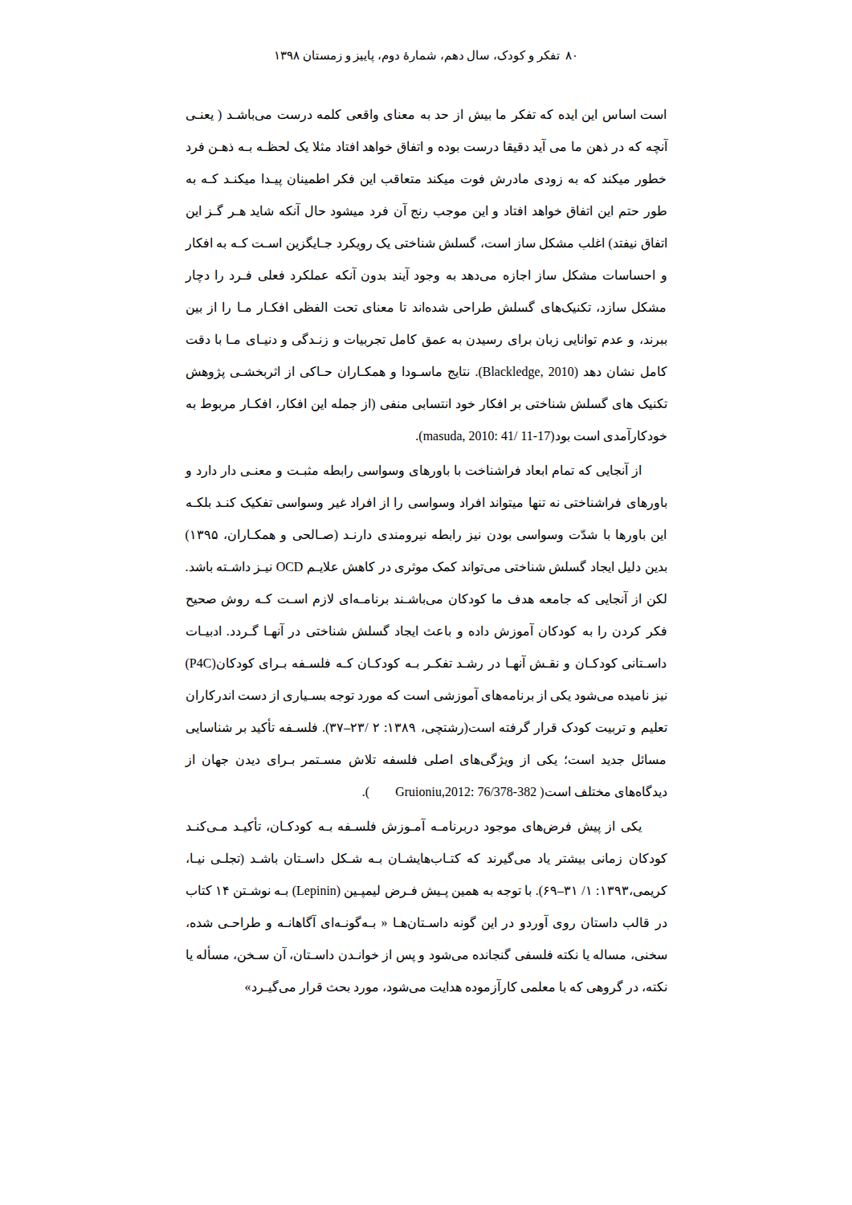۸۰ تفکر و کودک، سال دهم، شمارهٔ دوم، پاییز و زمستان ۱۳۹۸
است اساس این ایده که تفکر ما بیش از حد به معنای واقعی کلمه درست می‌باشـد ( یعنـی آنچه که در ذهن ما می آید دقیقا درست بوده و اتفاق خواهد افتاد مثلا یک لحظـه بـه ذهـن فرد خطور میکند که به زودی مادرش فوت میکند متعاقب این فکر اطمینان پیـدا میکنـد کـه به طور حتم این اتفاق خواهد افتاد و این موجب رنج آن فرد میشود حال آنکه شاید هـر گـز این اتفاق نیفتد) اغلب مشکل ساز است، گسلش شناختی یک رویکرد جـایگزین اسـت کـه به افکار و احساسات مشکل ساز اجازه می‌دهد به وجود آیند بدون آنکه عملکرد فعلی فـرد را دچار مشکل سازد، تکنیک‌های گسلش طراحی شده‌اند تا معنای تحت الفظی افکـار مـا را از بین ببرند، و عدم توانایی زبان برای رسیدن به عمق کامل تجربیات و زنـدگی و دنیـای مـا با دقت کامل نشان دهد (Blackledge, 2010). نتایج ماسـودا و همکـاران حـاکی از اثربخشـی پژوهش تکنیک های گسلش شناختی بر افکار خود انتسابی منفی (از جمله این افکار، افکـار مربوط به خودکارآمدی است بود(masuda, 2010: 41/ 11-17).
از آنجایی که تمام ابعاد فراشناخت با باورهای وسواسی رابطه مثبـت و معنـی دار دارد و باورهای فراشناختی نه تنها میتواند افراد وسواسی را از افراد غیر وسواسی تفکیک کنـد بلکـه این باورها با شدّت وسواسی بودن نیز رابطه نیرومندی دارنـد (صـالحی و همکـاران، ۱۳۹۵) بدین دلیل ایجاد گسلش شناختی می‌تواند کمک موثری در کاهش علایـم OCD نیـز داشـته باشد. لکن از آنجایی که جامعه هدف ما کودکان می‌باشـند برنامـه‌ای لازم اسـت کـه روش صحیح فکر کردن را به کودکان آموزش داده و باعث ایجاد گسلش شناختی در آنهـا گـردد. ادبیـات داسـتانی کودکـان و نقـش آنهـا در رشـد تفکـر بـه کودکـان کـه فلسـفه بـرای کودکان(P4C) نیز نامیده می‌شود یکی از برنامه‌های آموزشی است که مورد توجه بسـیاری از دست اندرکاران تعلیم و تربیت کودک قرار گرفته است(رشتچی، ۱۳۸۹: ۲ /۲۳–۳۷). فلسـفه تأکید بر شناسایی مسائل جدید است؛ یکی از ویژگی‌های اصلی فلسفه تلاش مسـتمر بـرای دیدن جهان از دیدگاه‌های مختلف است( Gruioniu,2012: 76/378-382).
یکی از پیش فرض‌های موجود دربرنامـه آمـوزش فلسـفه بـه کودکـان، تأکیـد مـی‌کنـد کودکان زمانی بیشتر یاد می‌گیرند که کتـاب‌هایشـان بـه شـکل داسـتان باشـد (تجلـی نیـا، کریمی،۱۳۹۳: ۱/ ۳۱–۶۹). با توجه به همین پـیش فـرض لیمپـین (Lepinin) بـه نوشـتن ۱۴ کتاب در قالب داستان روی آوردو در این گونه داسـتان‌هـا « بـه‌گونـه‌ای آگاهانـه و طراحـی شده، سخنی، مساله یا نکته فلسفی گنجانده می‌شود و پس از خوانـدن داسـتان، آن سـخن، مسأله یا نکته، در گروهی که با معلمی کارآزموده هدایت می‌شود، مورد بحث قرار می‌گیـرد»